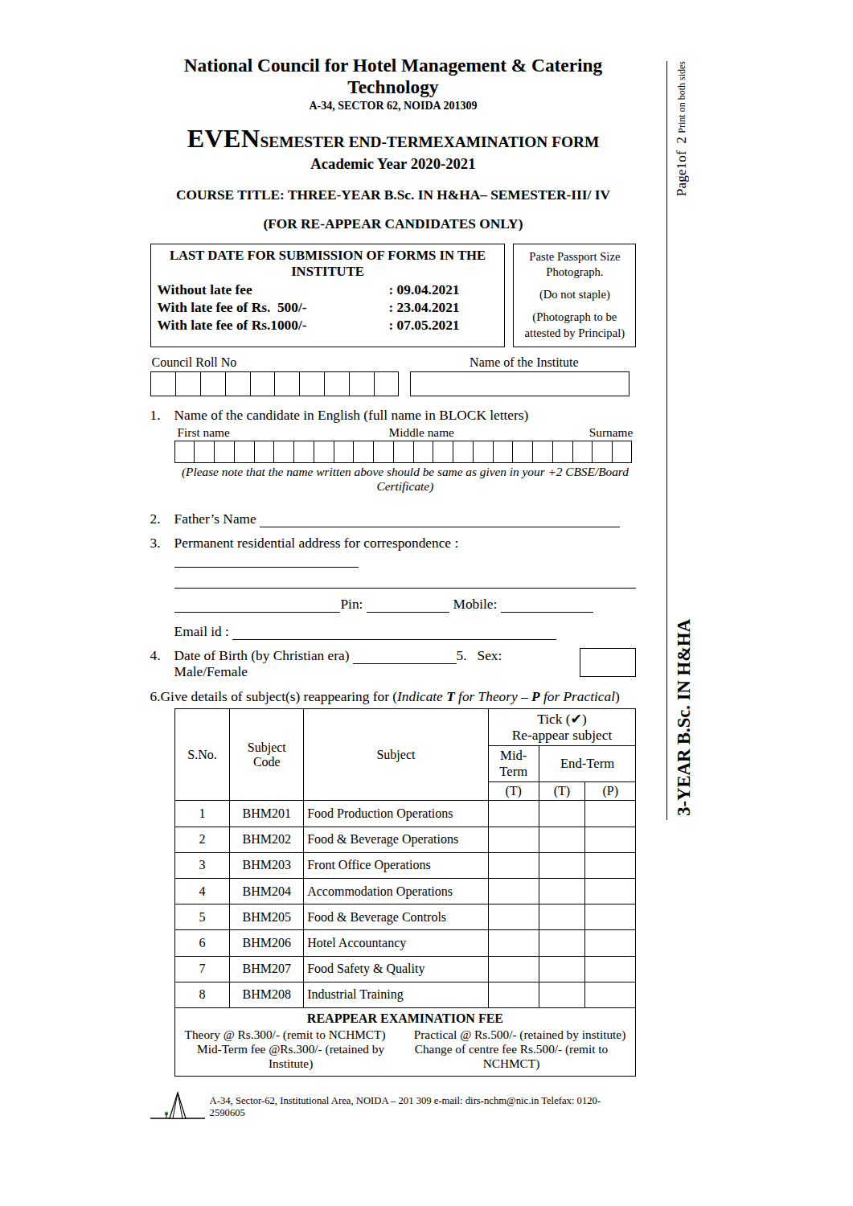Page1of 2 Print on both sides
3-YEAR B.Sc. IN H&HA
National Council for Hotel Management & Catering Technology
A-34, SECTOR 62, NOIDA 201309
EVEN SEMESTER END-TERMEXAMINATION FORM
Academic Year 2020-2021
COURSE TITLE: THREE-YEAR B.Sc. IN H&HA– SEMESTER-III/ IV
(FOR RE-APPEAR CANDIDATES ONLY)
LAST DATE FOR SUBMISSION OF FORMS IN THE INSTITUTE
| Without late fee | : 09.04.2021 |
| With late fee of Rs. 500/- | : 23.04.2021 |
| With late fee of Rs.1000/- | : 07.05.2021 |
Paste Passport Size Photograph.
(Do not staple)
(Photograph to be attested by Principal)
Council Roll No
Name of the Institute
1. Name of the candidate in English (full name in BLOCK letters)
First name Middle name Surname
(Please note that the name written above should be same as given in your +2 CBSE/Board Certificate)
2. Father’s Name
3. Permanent residential address for correspondence :
Pin: Mobile:
Email id :
4. Date of Birth (by Christian era) 5. Sex: Male/Female
6. Give details of subject(s) reappearing for (Indicate T for Theory – P for Practical)
| S.No. | Subject Code | Subject | Tick ( ✔ ) Re-appear subject |
| --- | --- | --- | --- |
| Mid-Term | End-Term |
| (T) | (T) | (P) |
| 1 | BHM201 | Food Production Operations | | | |
| 2 | BHM202 | Food & Beverage Operations | | | |
| 3 | BHM203 | Front Office Operations | | | |
| 4 | BHM204 | Accommodation Operations | | | |
| 5 | BHM205 | Food & Beverage Controls | | | |
| 6 | BHM206 | Hotel Accountancy | | | |
| 7 | BHM207 | Food Safety & Quality | | | |
| 8 | BHM208 | Industrial Training | | | |
REAPPEAR EXAMINATION FEE
Theory @ Rs.300/- (remit to NCHMCT) Practical @ Rs.500/- (retained by institute)
Mid-Term fee @Rs.300/- (retained by Institute) Change of centre fee Rs.500/- (remit to NCHMCT)
A-34, Sector-62, Institutional Area, NOIDA – 201 309 e-mail: dirs-nchm@nic.in Telefax: 0120-2590605